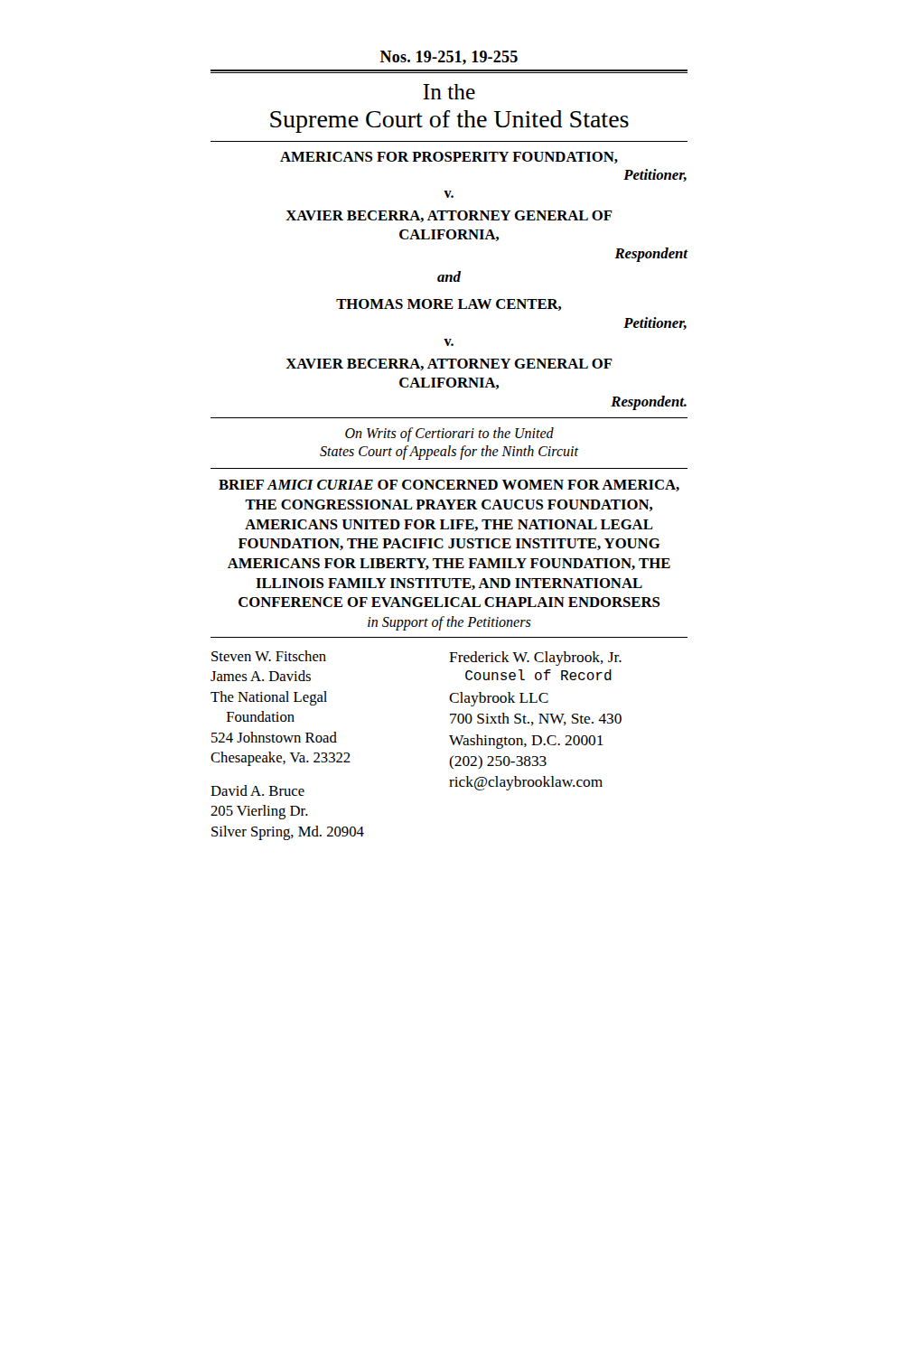Nos. 19-251, 19-255
In the
Supreme Court of the United States
AMERICANS FOR PROSPERITY FOUNDATION,
Petitioner,
v.
XAVIER BECERRA, ATTORNEY GENERAL OF
CALIFORNIA,
Respondent
and
THOMAS MORE LAW CENTER,
Petitioner,
v.
XAVIER BECERRA, ATTORNEY GENERAL OF
CALIFORNIA,
Respondent.
On Writs of Certiorari to the United
States Court of Appeals for the Ninth Circuit
BRIEF AMICI CURIAE OF CONCERNED WOMEN FOR AMERICA, THE CONGRESSIONAL PRAYER CAUCUS FOUNDATION, AMERICANS UNITED FOR LIFE, THE NATIONAL LEGAL FOUNDATION, THE PACIFIC JUSTICE INSTITUTE, YOUNG AMERICANS FOR LIBERTY, THE FAMILY FOUNDATION, THE ILLINOIS FAMILY INSTITUTE, AND INTERNATIONAL CONFERENCE OF EVANGELICAL CHAPLAIN ENDORSERS
in Support of the Petitioners
Steven W. Fitschen
James A. Davids
The National Legal
Foundation
524 Johnstown Road
Chesapeake, Va. 23322
David A. Bruce
205 Vierling Dr.
Silver Spring, Md. 20904
Frederick W. Claybrook, Jr.
Counsel of Record
Claybrook LLC
700 Sixth St., NW, Ste. 430
Washington, D.C. 20001
(202) 250-3833
rick@claybrooklaw.com